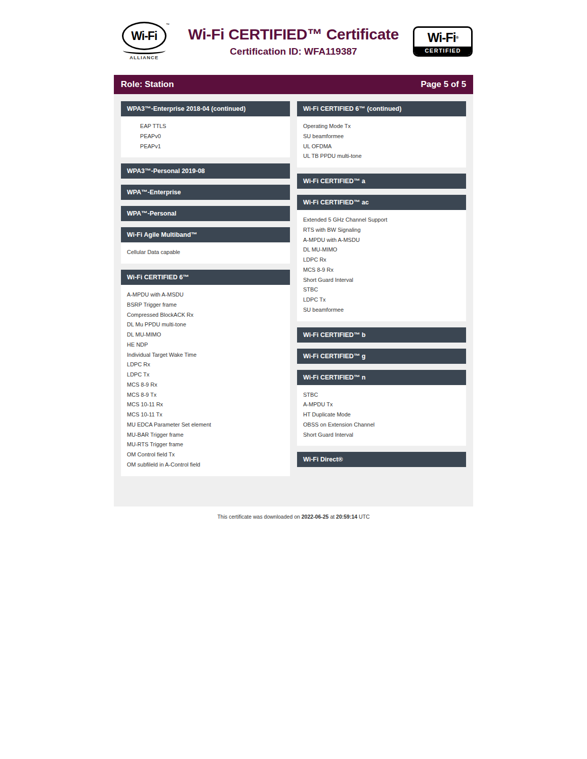Wi-Fi
™
ALLIANCE
Wi-Fi CERTIFIED™ Certificate
Certification ID: WFA119387
Wi-Fi®
CERTIFIED
Role: Station
Page 5 of 5
WPA3™-Enterprise 2018-04 (continued)
EAP TTLS
PEAPv0
PEAPv1
WPA3™-Personal 2019-08
WPA™-Enterprise
WPA™-Personal
Wi-Fi Agile Multiband™
Cellular Data capable
Wi-Fi CERTIFIED 6™
A-MPDU with A-MSDU
BSRP Trigger frame
Compressed BlockACK Rx
DL Mu PPDU multi-tone
DL MU-MIMO
HE NDP
Individual Target Wake Time
LDPC Rx
LDPC Tx
MCS 8-9 Rx
MCS 8-9 Tx
MCS 10-11 Rx
MCS 10-11 Tx
MU EDCA Parameter Set element
MU-BAR Trigger frame
MU-RTS Trigger frame
OM Control field Tx
OM subfileld in A-Control field
Wi-Fi CERTIFIED 6™ (continued)
Operating Mode Tx
SU beamformee
UL OFDMA
UL TB PPDU multi-tone
Wi-Fi CERTIFIED™ a
Wi-Fi CERTIFIED™ ac
Extended 5 GHz Channel Support
RTS with BW Signaling
A-MPDU with A-MSDU
DL MU-MIMO
LDPC Rx
MCS 8-9 Rx
Short Guard Interval
STBC
LDPC Tx
SU beamformee
Wi-Fi CERTIFIED™ b
Wi-Fi CERTIFIED™ g
Wi-Fi CERTIFIED™ n
STBC
A-MPDU Tx
HT Duplicate Mode
OBSS on Extension Channel
Short Guard Interval
Wi-Fi Direct®
This certificate was downloaded on 2022-06-25 at 20:59:14 UTC